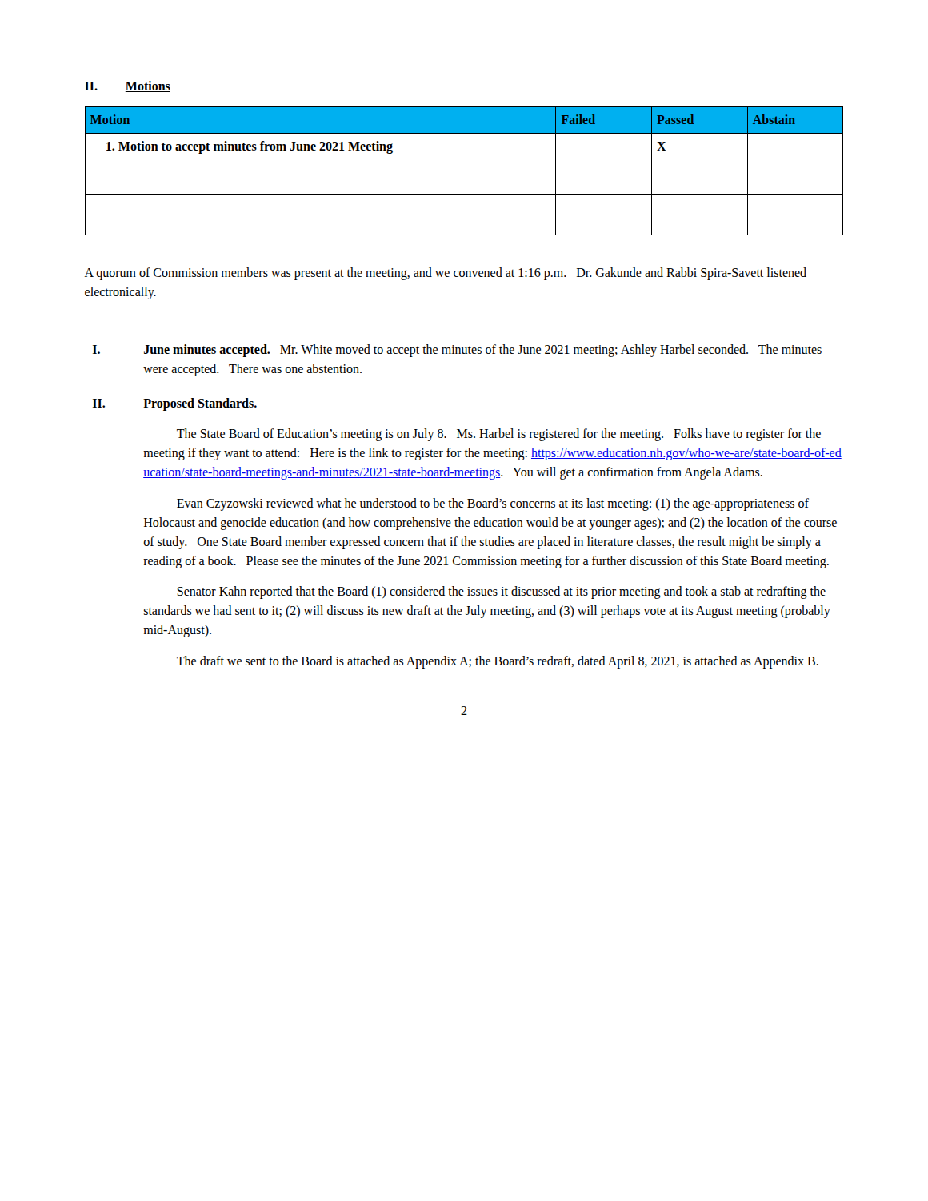II. Motions
| Motion | Failed | Passed | Abstain |
| --- | --- | --- | --- |
| Motion to accept minutes from June 2021 Meeting | | X | |
A quorum of Commission members was present at the meeting, and we convened at 1:16 p.m. Dr. Gakunde and Rabbi Spira-Savett listened electronically.
I. June minutes accepted. Mr. White moved to accept the minutes of the June 2021 meeting; Ashley Harbel seconded. The minutes were accepted. There was one abstention.
II. Proposed Standards.
The State Board of Education’s meeting is on July 8. Ms. Harbel is registered for the meeting. Folks have to register for the meeting if they want to attend: Here is the link to register for the meeting: https://www.education.nh.gov/who-we-are/state-board-of-education/state-board-meetings-and-minutes/2021-state-board-meetings. You will get a confirmation from Angela Adams.
Evan Czyzowski reviewed what he understood to be the Board’s concerns at its last meeting: (1) the age-appropriateness of Holocaust and genocide education (and how comprehensive the education would be at younger ages); and (2) the location of the course of study. One State Board member expressed concern that if the studies are placed in literature classes, the result might be simply a reading of a book. Please see the minutes of the June 2021 Commission meeting for a further discussion of this State Board meeting.
Senator Kahn reported that the Board (1) considered the issues it discussed at its prior meeting and took a stab at redrafting the standards we had sent to it; (2) will discuss its new draft at the July meeting, and (3) will perhaps vote at its August meeting (probably mid-August).
The draft we sent to the Board is attached as Appendix A; the Board’s redraft, dated April 8, 2021, is attached as Appendix B.
2